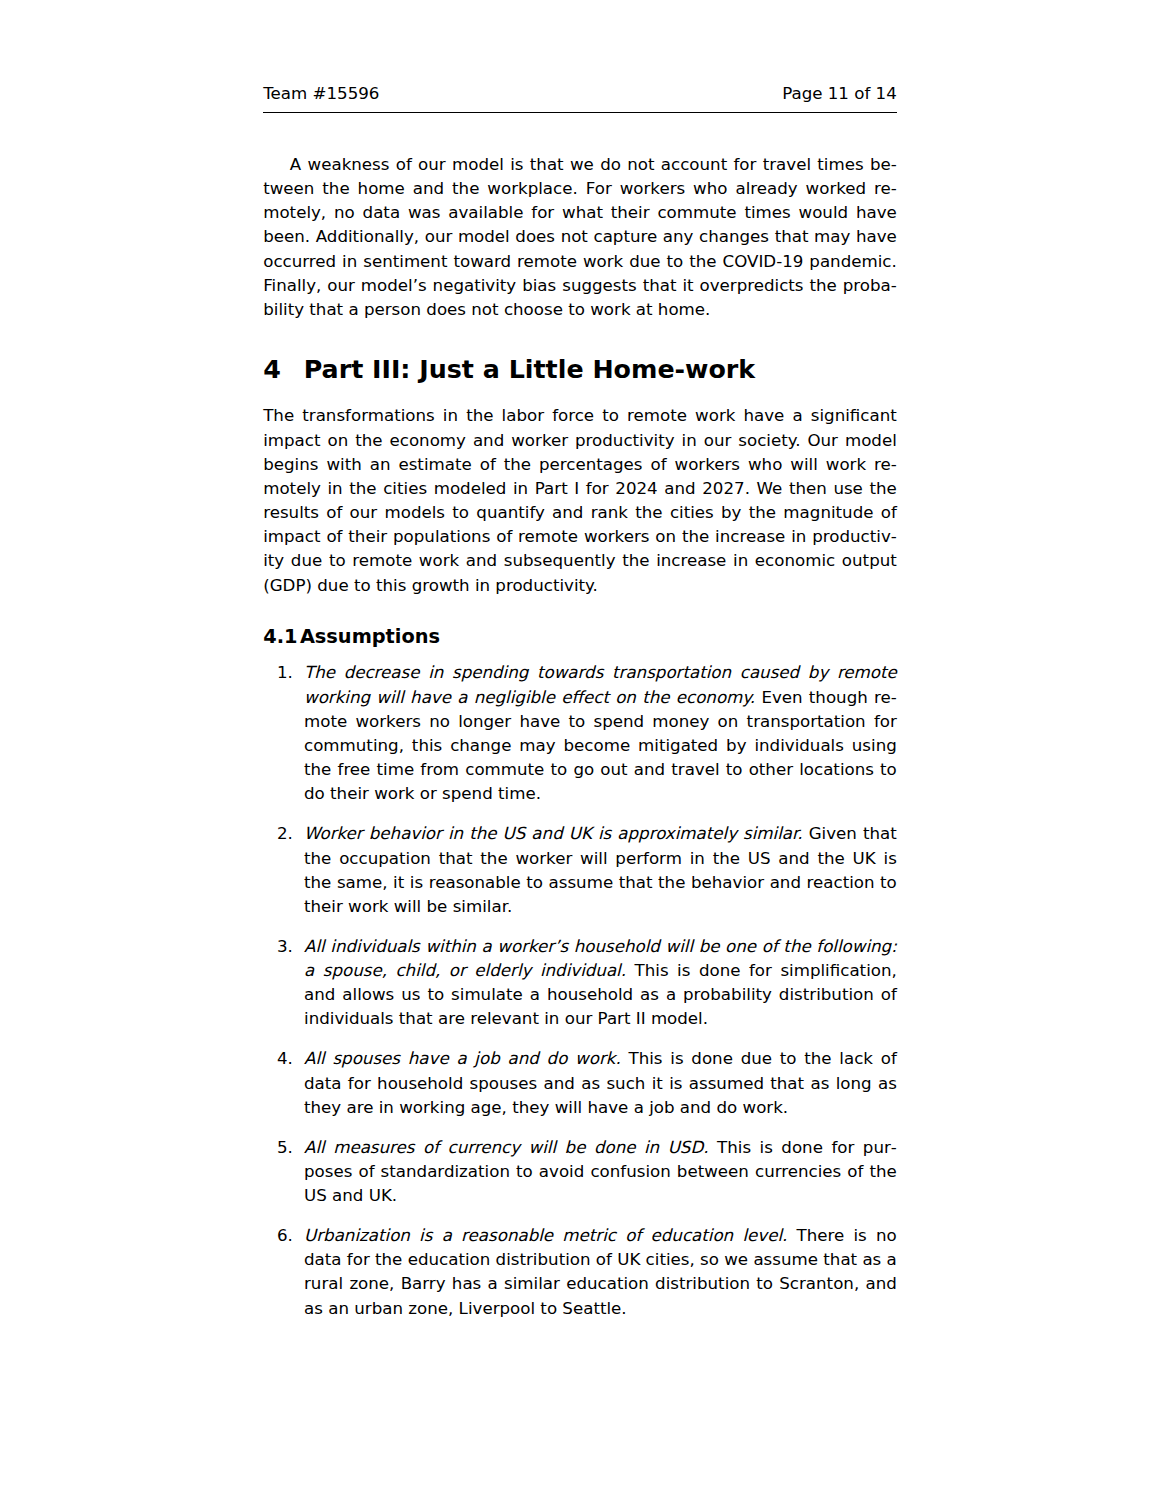Team #15596
Page 11 of 14
A weakness of our model is that we do not account for travel times between the home and the workplace. For workers who already worked remotely, no data was available for what their commute times would have been. Additionally, our model does not capture any changes that may have occurred in sentiment toward remote work due to the COVID-19 pandemic. Finally, our model’s negativity bias suggests that it overpredicts the probability that a person does not choose to work at home.
4 Part III: Just a Little Home-work
The transformations in the labor force to remote work have a significant impact on the economy and worker productivity in our society. Our model begins with an estimate of the percentages of workers who will work remotely in the cities modeled in Part I for 2024 and 2027. We then use the results of our models to quantify and rank the cities by the magnitude of impact of their populations of remote workers on the increase in productivity due to remote work and subsequently the increase in economic output (GDP) due to this growth in productivity.
4.1 Assumptions
The decrease in spending towards transportation caused by remote working will have a negligible effect on the economy. Even though remote workers no longer have to spend money on transportation for commuting, this change may become mitigated by individuals using the free time from commute to go out and travel to other locations to do their work or spend time.
Worker behavior in the US and UK is approximately similar. Given that the occupation that the worker will perform in the US and the UK is the same, it is reasonable to assume that the behavior and reaction to their work will be similar.
All individuals within a worker’s household will be one of the following: a spouse, child, or elderly individual. This is done for simplification, and allows us to simulate a household as a probability distribution of individuals that are relevant in our Part II model.
All spouses have a job and do work. This is done due to the lack of data for household spouses and as such it is assumed that as long as they are in working age, they will have a job and do work.
All measures of currency will be done in USD. This is done for purposes of standardization to avoid confusion between currencies of the US and UK.
Urbanization is a reasonable metric of education level. There is no data for the education distribution of UK cities, so we assume that as a rural zone, Barry has a similar education distribution to Scranton, and as an urban zone, Liverpool to Seattle.